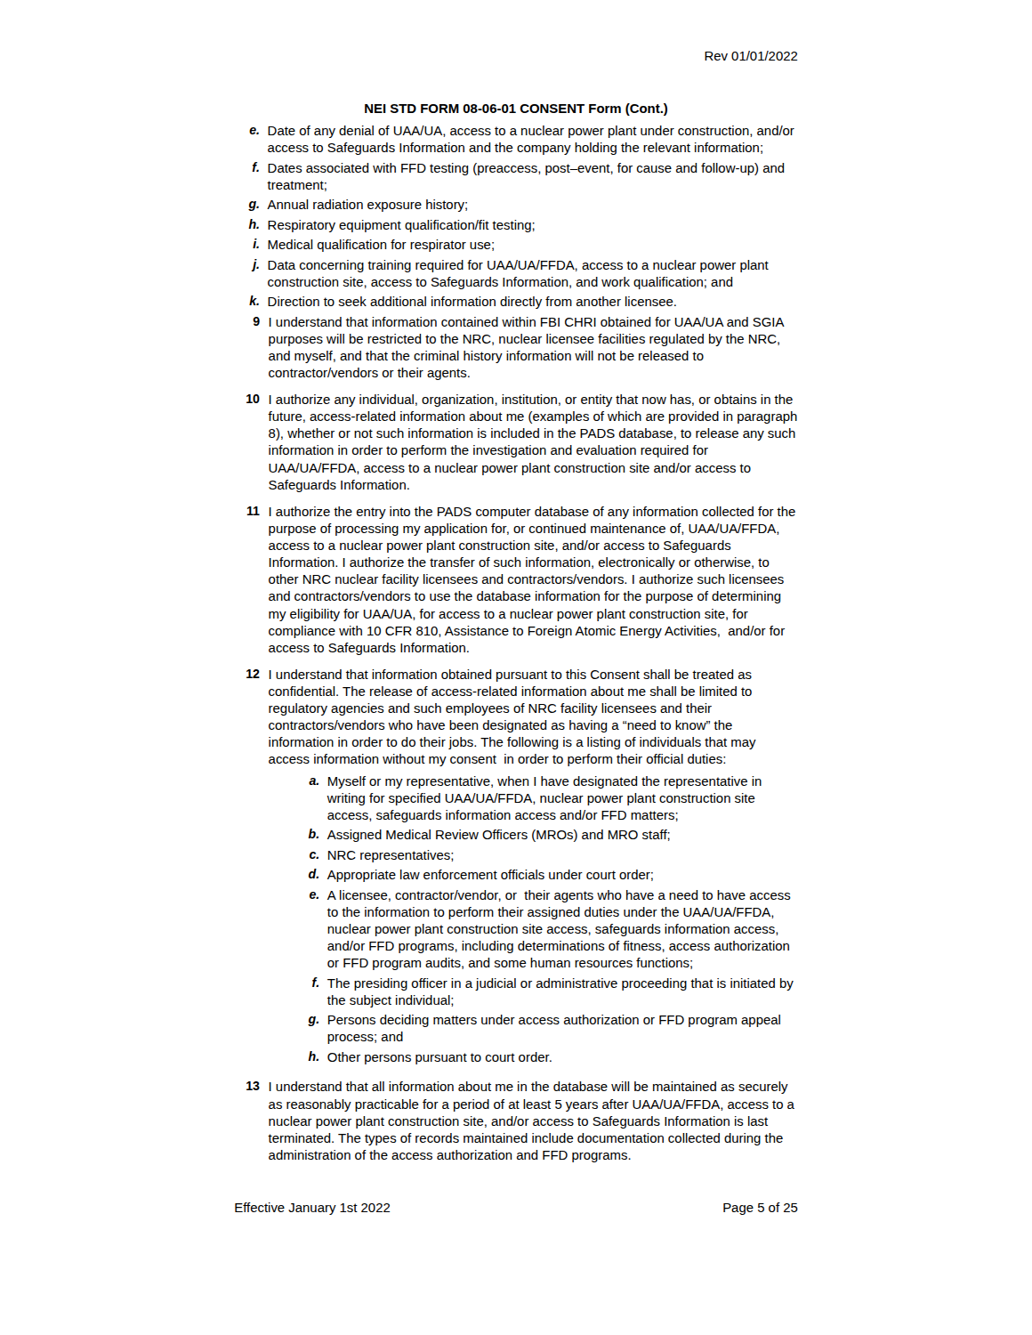Rev 01/01/2022
NEI STD FORM 08-06-01 CONSENT Form (Cont.)
e. Date of any denial of UAA/UA, access to a nuclear power plant under construction, and/or access to Safeguards Information and the company holding the relevant information;
f. Dates associated with FFD testing (preaccess, post–event, for cause and follow-up) and treatment;
g. Annual radiation exposure history;
h. Respiratory equipment qualification/fit testing;
i. Medical qualification for respirator use;
j. Data concerning training required for UAA/UA/FFDA, access to a nuclear power plant construction site, access to Safeguards Information, and work qualification; and
k. Direction to seek additional information directly from another licensee.
9
I understand that information contained within FBI CHRI obtained for UAA/UA and SGIA purposes will be restricted to the NRC, nuclear licensee facilities regulated by the NRC, and myself, and that the criminal history information will not be released to contractor/vendors or their agents.
10
I authorize any individual, organization, institution, or entity that now has, or obtains in the future, access-related information about me (examples of which are provided in paragraph 8), whether or not such information is included in the PADS database, to release any such information in order to perform the investigation and evaluation required for UAA/UA/FFDA, access to a nuclear power plant construction site and/or access to Safeguards Information.
11
I authorize the entry into the PADS computer database of any information collected for the purpose of processing my application for, or continued maintenance of, UAA/UA/FFDA, access to a nuclear power plant construction site, and/or access to Safeguards Information. I authorize the transfer of such information, electronically or otherwise, to other NRC nuclear facility licensees and contractors/vendors. I authorize such licensees and contractors/vendors to use the database information for the purpose of determining my eligibility for UAA/UA, for access to a nuclear power plant construction site, for compliance with 10 CFR 810, Assistance to Foreign Atomic Energy Activities, and/or for access to Safeguards Information.
12
I understand that information obtained pursuant to this Consent shall be treated as confidential. The release of access-related information about me shall be limited to regulatory agencies and such employees of NRC facility licensees and their contractors/vendors who have been designated as having a “need to know” the information in order to do their jobs. The following is a listing of individuals that may access information without my consent in order to perform their official duties:
a. Myself or my representative, when I have designated the representative in writing for specified UAA/UA/FFDA, nuclear power plant construction site access, safeguards information access and/or FFD matters;
b. Assigned Medical Review Officers (MROs) and MRO staff;
c. NRC representatives;
d. Appropriate law enforcement officials under court order;
e. A licensee, contractor/vendor, or their agents who have a need to have access to the information to perform their assigned duties under the UAA/UA/FFDA, nuclear power plant construction site access, safeguards information access, and/or FFD programs, including determinations of fitness, access authorization or FFD program audits, and some human resources functions;
f. The presiding officer in a judicial or administrative proceeding that is initiated by the subject individual;
g. Persons deciding matters under access authorization or FFD program appeal process; and
h. Other persons pursuant to court order.
13
I understand that all information about me in the database will be maintained as securely as reasonably practicable for a period of at least 5 years after UAA/UA/FFDA, access to a nuclear power plant construction site, and/or access to Safeguards Information is last terminated. The types of records maintained include documentation collected during the administration of the access authorization and FFD programs.
Effective January 1st 2022 Page 5 of 25